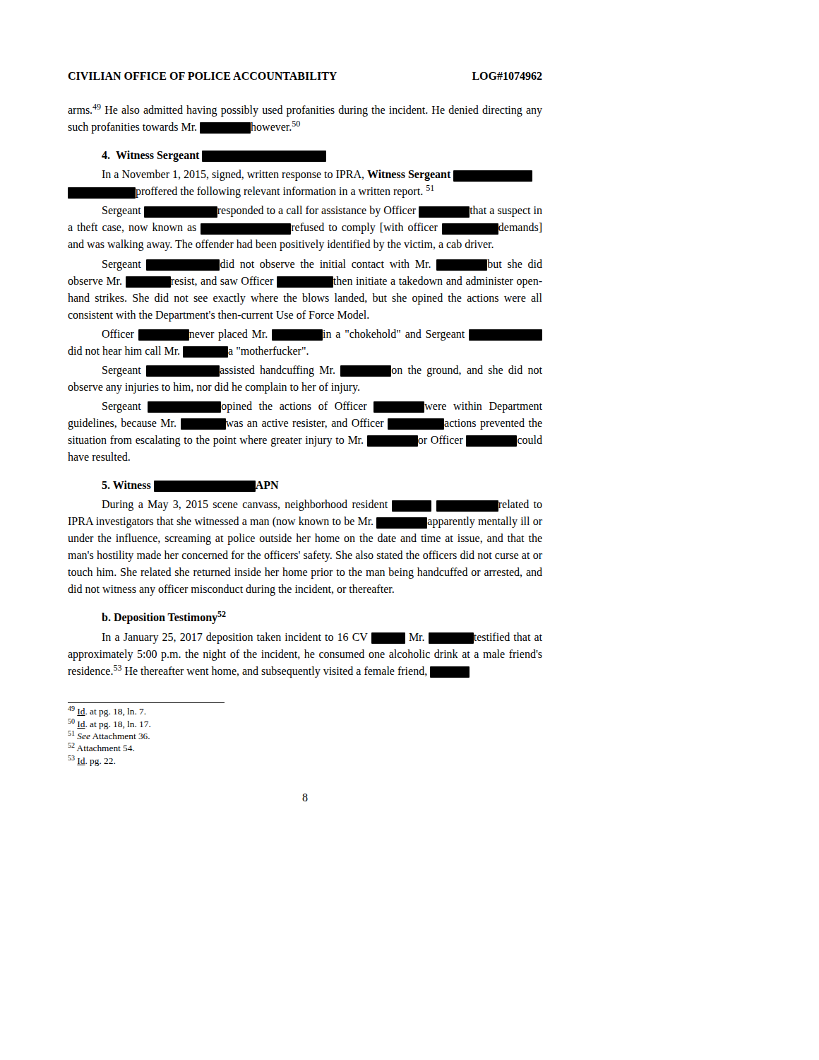CIVILIAN OFFICE OF POLICE ACCOUNTABILITY LOG#1074962
arms.49 He also admitted having possibly used profanities during the incident. He denied directing any such profanities towards Mr. however.50
4. Witness Sergeant
In a November 1, 2015, signed, written response to IPRA, Witness Sergeant
proffered the following relevant information in a written report. 51
Sergeant responded to a call for assistance by Officer that a suspect in a theft case, now known as refused to comply [with officer demands] and was walking away. The offender had been positively identified by the victim, a cab driver.
Sergeant did not observe the initial contact with Mr. but she did observe Mr. resist, and saw Officer then initiate a takedown and administer open-hand strikes. She did not see exactly where the blows landed, but she opined the actions were all consistent with the Department's then-current Use of Force Model.
Officer never placed Mr. in a "chokehold" and Sergeant did not hear him call Mr. a "motherfucker".
Sergeant assisted handcuffing Mr. on the ground, and she did not observe any injuries to him, nor did he complain to her of injury.
Sergeant opined the actions of Officer were within Department guidelines, because Mr. was an active resister, and Officer actions prevented the situation from escalating to the point where greater injury to Mr. or Officer could have resulted.
5. Witness APN
During a May 3, 2015 scene canvass, neighborhood resident related to IPRA investigators that she witnessed a man (now known to be Mr. apparently mentally ill or under the influence, screaming at police outside her home on the date and time at issue, and that the man's hostility made her concerned for the officers' safety. She also stated the officers did not curse at or touch him. She related she returned inside her home prior to the man being handcuffed or arrested, and did not witness any officer misconduct during the incident, or thereafter.
b. Deposition Testimony52
In a January 25, 2017 deposition taken incident to 16 CV Mr. testified that at approximately 5:00 p.m. the night of the incident, he consumed one alcoholic drink at a male friend's residence.53 He thereafter went home, and subsequently visited a female friend,
49 Id. at pg. 18, ln. 7.
50 Id. at pg. 18, ln. 17.
51 See Attachment 36.
52 Attachment 54.
53 Id. pg. 22.
8